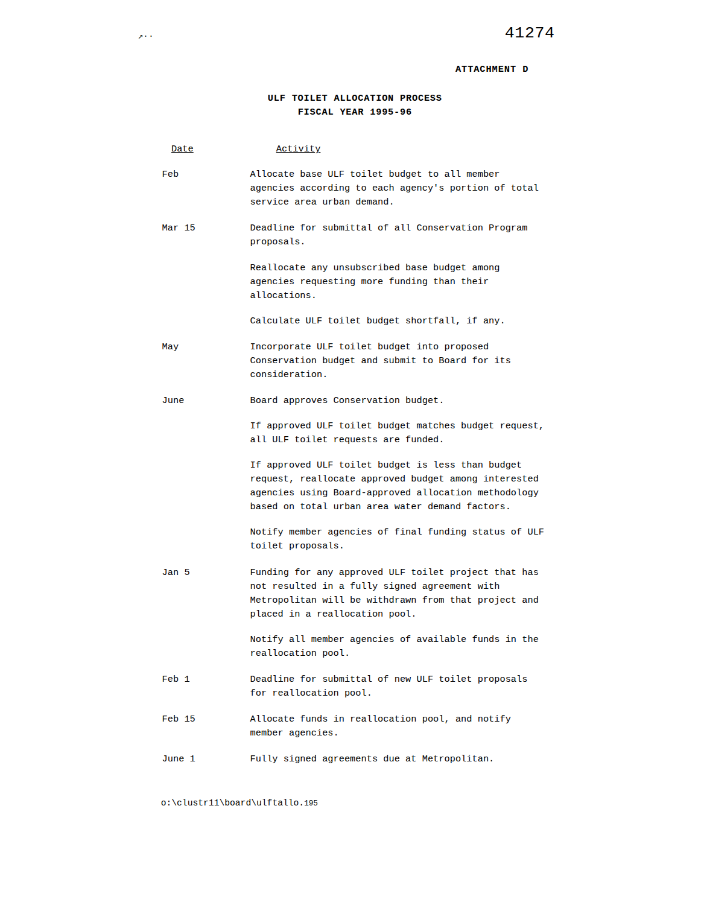↗··
41274
ATTACHMENT D
ULF TOILET ALLOCATION PROCESS
FISCAL YEAR 1995-96
| Date | Activity |
| --- | --- |
| Feb | Allocate base ULF toilet budget to all member agencies according to each agency's portion of total service area urban demand. |
| Mar 15 | Deadline for submittal of all Conservation Program proposals. Reallocate any unsubscribed base budget among agencies requesting more funding than their allocations. Calculate ULF toilet budget shortfall, if any. |
| May | Incorporate ULF toilet budget into proposed Conservation budget and submit to Board for its consideration. |
| June | Board approves Conservation budget. If approved ULF toilet budget matches budget request, all ULF toilet requests are funded. If approved ULF toilet budget is less than budget request, reallocate approved budget among interested agencies using Board-approved allocation methodology based on total urban area water demand factors. Notify member agencies of final funding status of ULF toilet proposals. |
| Jan 5 | Funding for any approved ULF toilet project that has not resulted in a fully signed agreement with Metropolitan will be withdrawn from that project and placed in a reallocation pool. Notify all member agencies of available funds in the reallocation pool. |
| Feb 1 | Deadline for submittal of new ULF toilet proposals for reallocation pool. |
| Feb 15 | Allocate funds in reallocation pool, and notify member agencies. |
| June 1 | Fully signed agreements due at Metropolitan. |
o:\clustr11\board\ulftallo.195